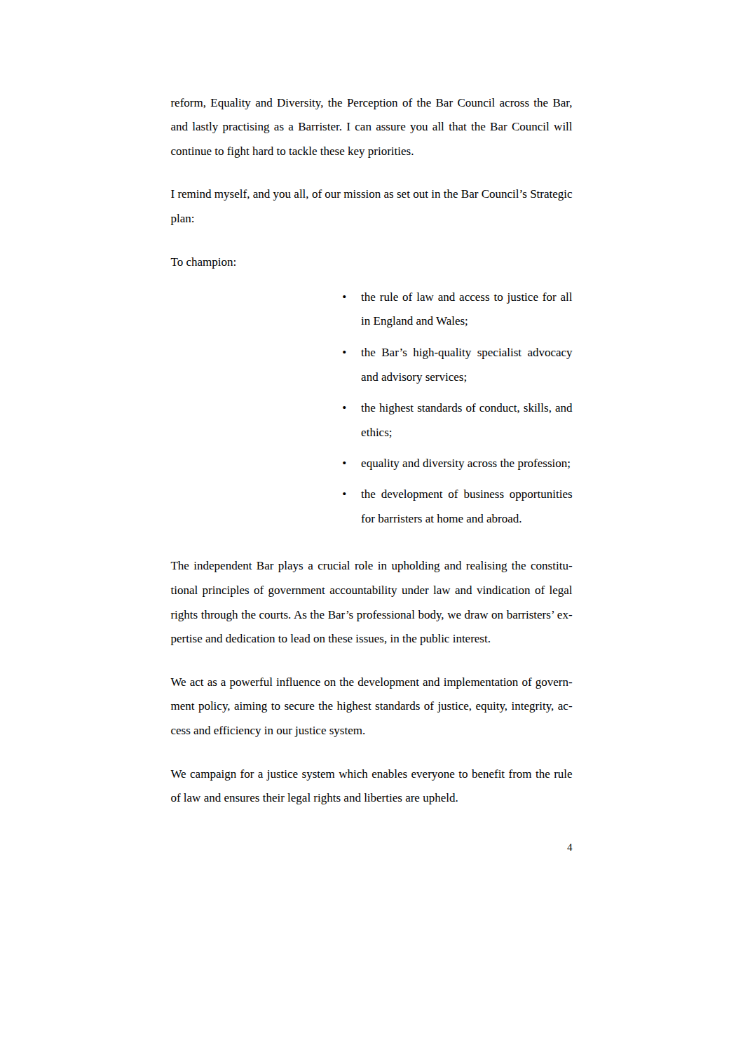reform, Equality and Diversity, the Perception of the Bar Council across the Bar, and lastly practising as a Barrister. I can assure you all that the Bar Council will continue to fight hard to tackle these key priorities.
I remind myself, and you all, of our mission as set out in the Bar Council’s Strategic plan:
To champion:
the rule of law and access to justice for all in England and Wales;
the Bar’s high-quality specialist advocacy and advisory services;
the highest standards of conduct, skills, and ethics;
equality and diversity across the profession;
the development of business opportunities for barristers at home and abroad.
The independent Bar plays a crucial role in upholding and realising the constitutional principles of government accountability under law and vindication of legal rights through the courts. As the Bar’s professional body, we draw on barristers’ expertise and dedication to lead on these issues, in the public interest.
We act as a powerful influence on the development and implementation of government policy, aiming to secure the highest standards of justice, equity, integrity, access and efficiency in our justice system.
We campaign for a justice system which enables everyone to benefit from the rule of law and ensures their legal rights and liberties are upheld.
4